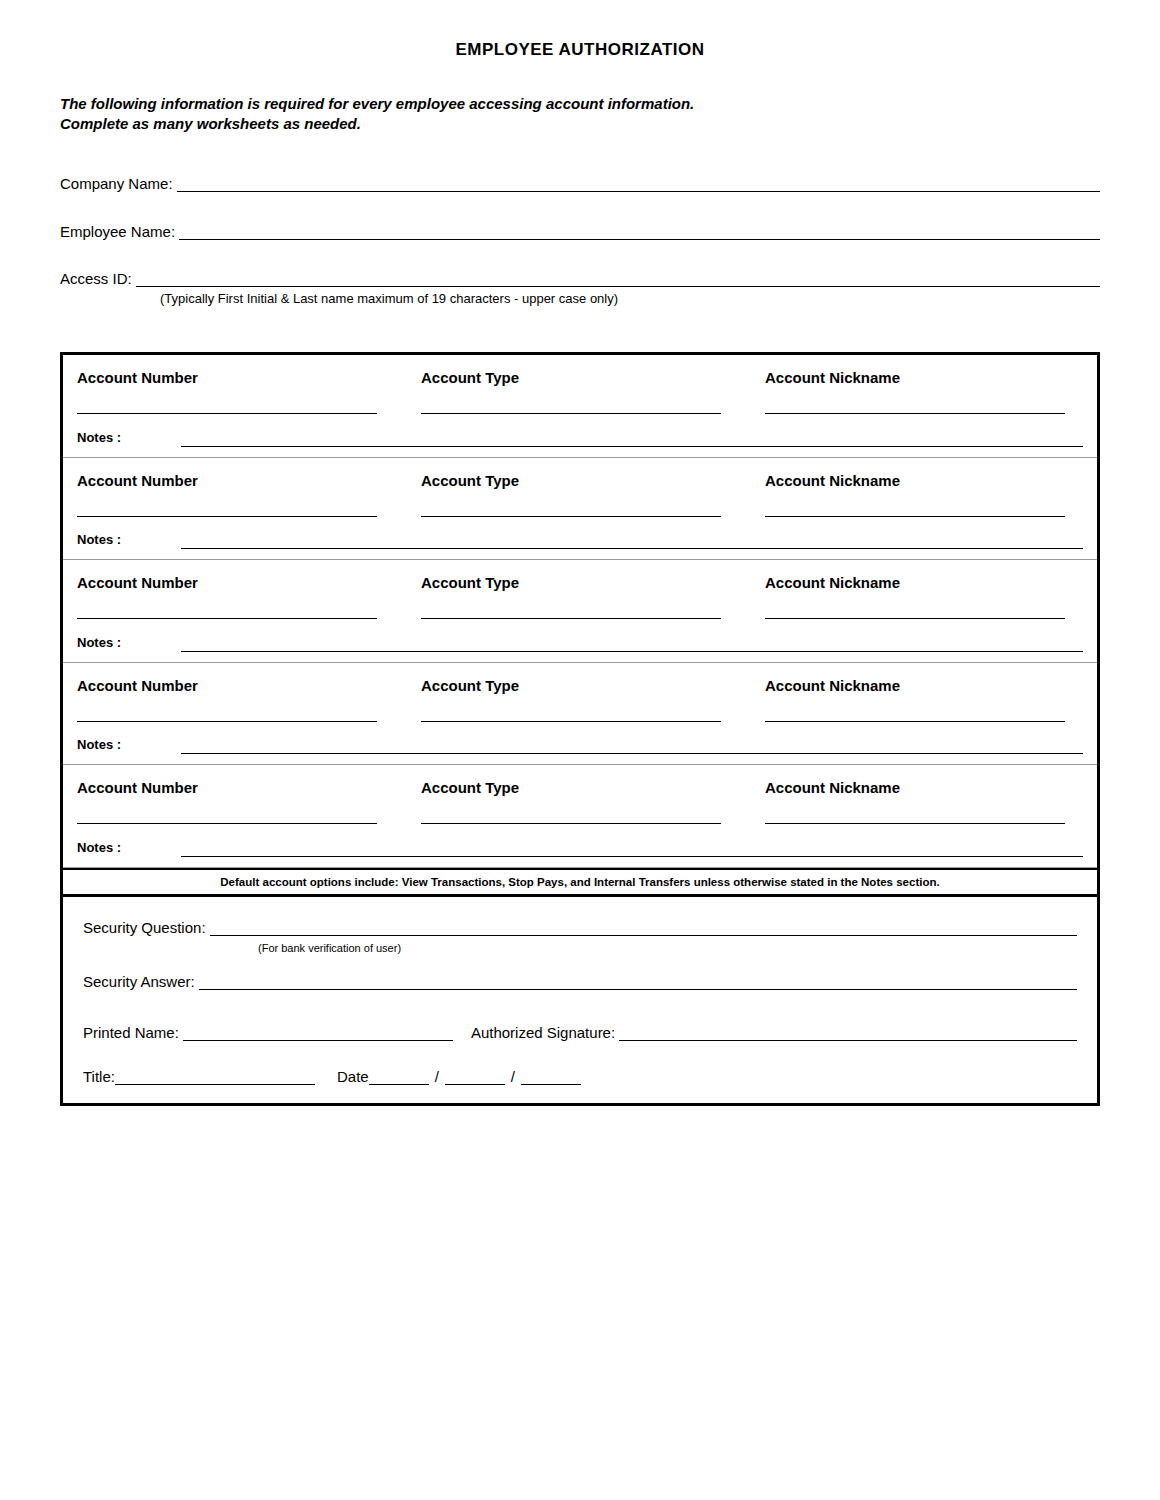EMPLOYEE AUTHORIZATION
The following information is required for every employee accessing account information.
Complete as many worksheets as needed.
Company Name:
Employee Name:
Access ID:
(Typically First Initial & Last name maximum of 19 characters - upper case only)
| Account Number Account Type Account Nickname Notes : Account Number Account Type Account Nickname Notes : Account Number Account Type Account Nickname Notes : Account Number Account Type Account Nickname Notes : Account Number Account Type Account Nickname Notes : Default account options include: View Transactions, Stop Pays, and Internal Transfers unless otherwise stated in the Notes section. Security Question: (For bank verification of user) Security Answer: Printed Name: Authorized Signature: Title: Date / / |